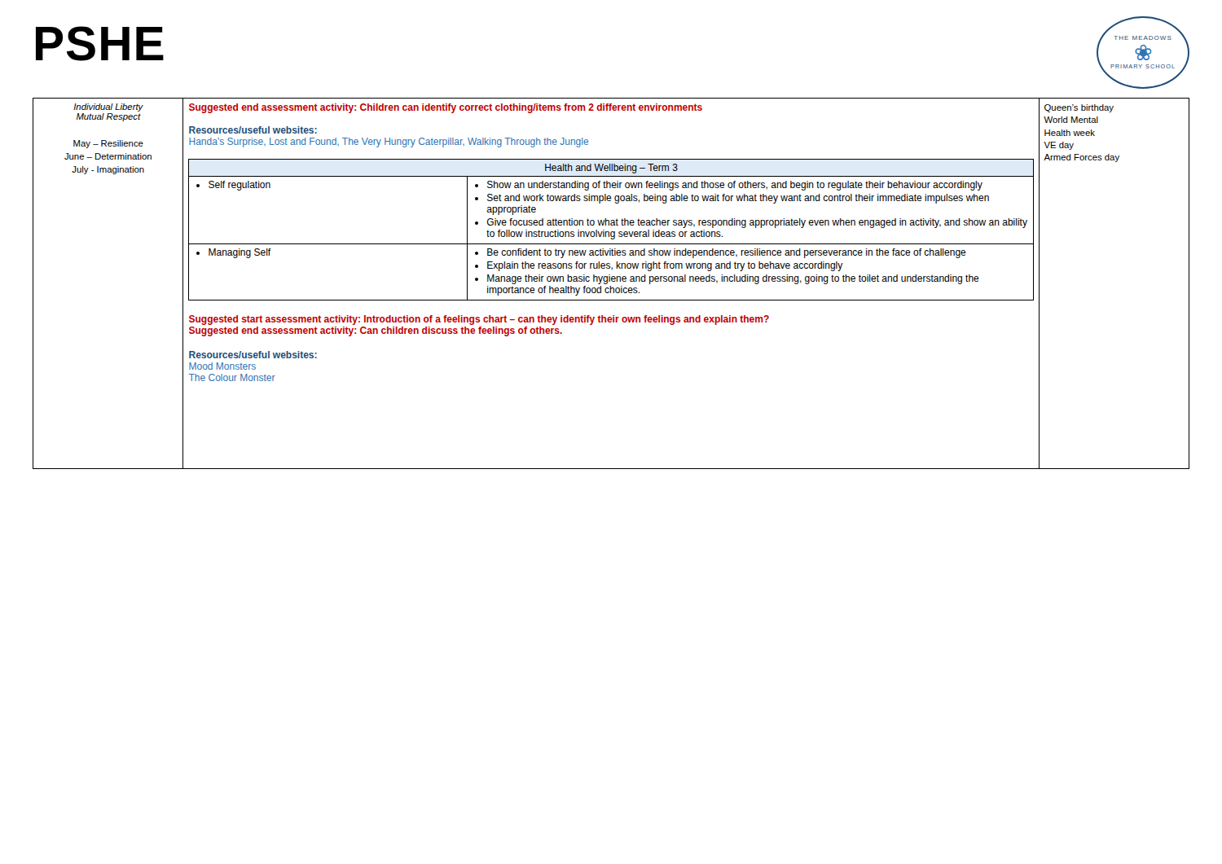PSHE
THE MEADOWS
❀
PRIMARY SCHOOL
| Individual Liberty Mutual Respect May – Resilience June – Determination July - Imagination | Suggested end assessment activity: Children can identify correct clothing/items from 2 different environments Resources/useful websites: Handa’s Surprise, Lost and Found, The Very Hungry Caterpillar, Walking Through the Jungle / Health and Wellbeing – Term 3 / / --- / / Self regulation / Show an understanding of their own feelings and those of others, and begin to regulate their behaviour accordingly Set and work towards simple goals, being able to wait for what they want and control their immediate impulses when appropriate Give focused attention to what the teacher says, responding appropriately even when engaged in activity, and show an ability to follow instructions involving several ideas or actions. / / Managing Self / Be confident to try new activities and show independence, resilience and perseverance in the face of challenge Explain the reasons for rules, know right from wrong and try to behave accordingly Manage their own basic hygiene and personal needs, including dressing, going to the toilet and understanding the importance of healthy food choices. / Suggested start assessment activity: Introduction of a feelings chart – can they identify their own feelings and explain them? Suggested end assessment activity: Can children discuss the feelings of others. Resources/useful websites: Mood Monsters The Colour Monster | Queen’s birthday World Mental Health week VE day Armed Forces day |